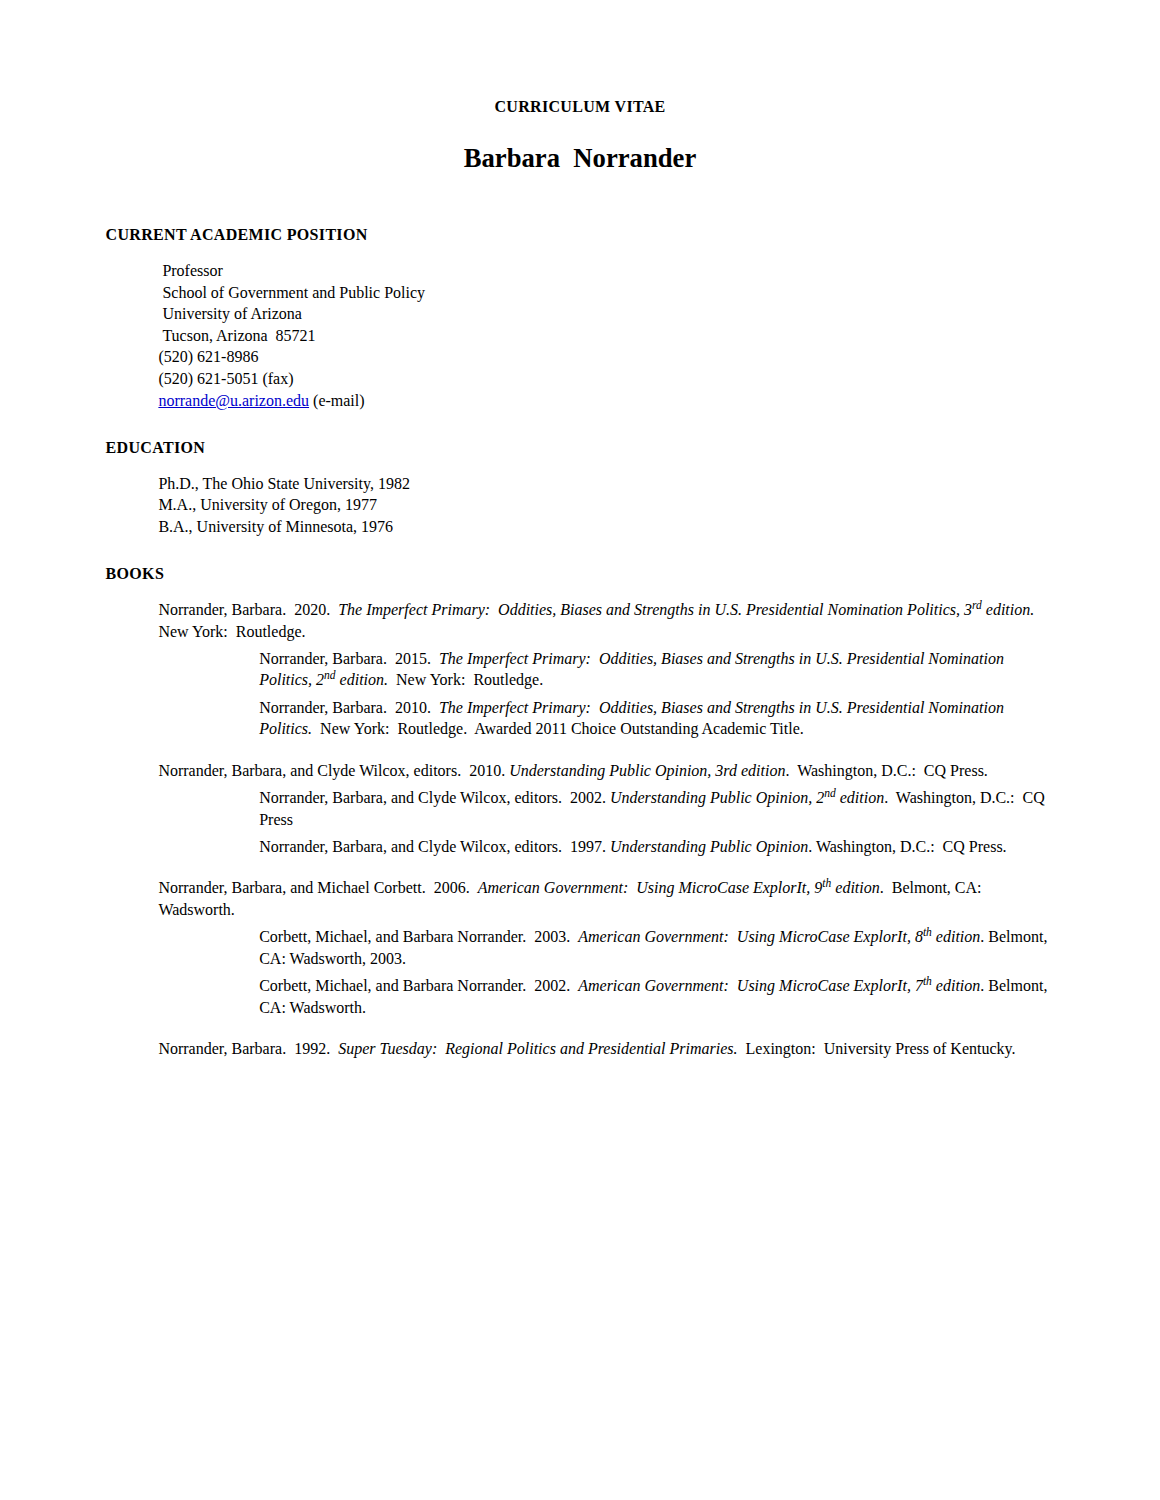CURRICULUM VITAE
Barbara Norrander
CURRENT ACADEMIC POSITION
Professor
School of Government and Public Policy
University of Arizona
Tucson, Arizona 85721
(520) 621-8986
(520) 621-5051 (fax)
norrande@u.arizon.edu (e-mail)
EDUCATION
Ph.D., The Ohio State University, 1982
M.A., University of Oregon, 1977
B.A., University of Minnesota, 1976
BOOKS
Norrander, Barbara. 2020. The Imperfect Primary: Oddities, Biases and Strengths in U.S. Presidential Nomination Politics, 3rd edition. New York: Routledge.
Norrander, Barbara. 2015. The Imperfect Primary: Oddities, Biases and Strengths in U.S. Presidential Nomination Politics, 2nd edition. New York: Routledge.
Norrander, Barbara. 2010. The Imperfect Primary: Oddities, Biases and Strengths in U.S. Presidential Nomination Politics. New York: Routledge. Awarded 2011 Choice Outstanding Academic Title.
Norrander, Barbara, and Clyde Wilcox, editors. 2010. Understanding Public Opinion, 3rd edition. Washington, D.C.: CQ Press.
Norrander, Barbara, and Clyde Wilcox, editors. 2002. Understanding Public Opinion, 2nd edition. Washington, D.C.: CQ Press
Norrander, Barbara, and Clyde Wilcox, editors. 1997. Understanding Public Opinion. Washington, D.C.: CQ Press.
Norrander, Barbara, and Michael Corbett. 2006. American Government: Using MicroCase ExplorIt, 9th edition. Belmont, CA: Wadsworth.
Corbett, Michael, and Barbara Norrander. 2003. American Government: Using MicroCase ExplorIt, 8th edition. Belmont, CA: Wadsworth, 2003.
Corbett, Michael, and Barbara Norrander. 2002. American Government: Using MicroCase ExplorIt, 7th edition. Belmont, CA: Wadsworth.
Norrander, Barbara. 1992. Super Tuesday: Regional Politics and Presidential Primaries. Lexington: University Press of Kentucky.